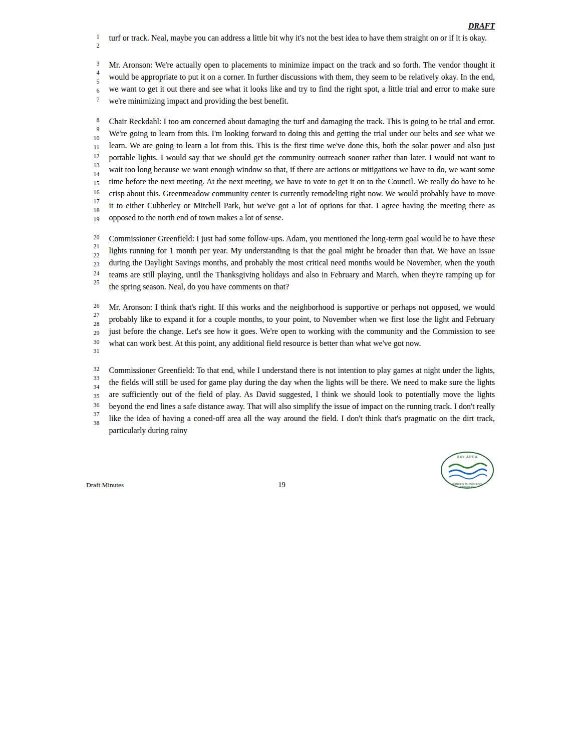DRAFT
1
2
turf or track. Neal, maybe you can address a little bit why it's not the best idea to have them straight on or if it is okay.
3
4
5
6
7
Mr. Aronson: We're actually open to placements to minimize impact on the track and so forth. The vendor thought it would be appropriate to put it on a corner. In further discussions with them, they seem to be relatively okay. In the end, we want to get it out there and see what it looks like and try to find the right spot, a little trial and error to make sure we're minimizing impact and providing the best benefit.
8
9
10
11
12
13
14
15
16
17
18
19
Chair Reckdahl: I too am concerned about damaging the turf and damaging the track. This is going to be trial and error. We're going to learn from this. I'm looking forward to doing this and getting the trial under our belts and see what we learn. We are going to learn a lot from this. This is the first time we've done this, both the solar power and also just portable lights. I would say that we should get the community outreach sooner rather than later. I would not want to wait too long because we want enough window so that, if there are actions or mitigations we have to do, we want some time before the next meeting. At the next meeting, we have to vote to get it on to the Council. We really do have to be crisp about this. Greenmeadow community center is currently remodeling right now. We would probably have to move it to either Cubberley or Mitchell Park, but we've got a lot of options for that. I agree having the meeting there as opposed to the north end of town makes a lot of sense.
20
21
22
23
24
25
Commissioner Greenfield: I just had some follow-ups. Adam, you mentioned the long-term goal would be to have these lights running for 1 month per year. My understanding is that the goal might be broader than that. We have an issue during the Daylight Savings months, and probably the most critical need months would be November, when the youth teams are still playing, until the Thanksgiving holidays and also in February and March, when they're ramping up for the spring season. Neal, do you have comments on that?
26
27
28
29
30
31
Mr. Aronson: I think that's right. If this works and the neighborhood is supportive or perhaps not opposed, we would probably like to expand it for a couple months, to your point, to November when we first lose the light and February just before the change. Let's see how it goes. We're open to working with the community and the Commission to see what can work best. At this point, any additional field resource is better than what we've got now.
32
33
34
35
36
37
38
Commissioner Greenfield: To that end, while I understand there is not intention to play games at night under the lights, the fields will still be used for game play during the day when the lights will be there. We need to make sure the lights are sufficiently out of the field of play. As David suggested, I think we should look to potentially move the lights beyond the end lines a safe distance away. That will also simplify the issue of impact on the running track. I don't really like the idea of having a coned-off area all the way around the field. I don't think that's pragmatic on the dirt track, particularly during rainy
Draft Minutes
19
BAY AREA GREEN BUSINESS PROGRAM